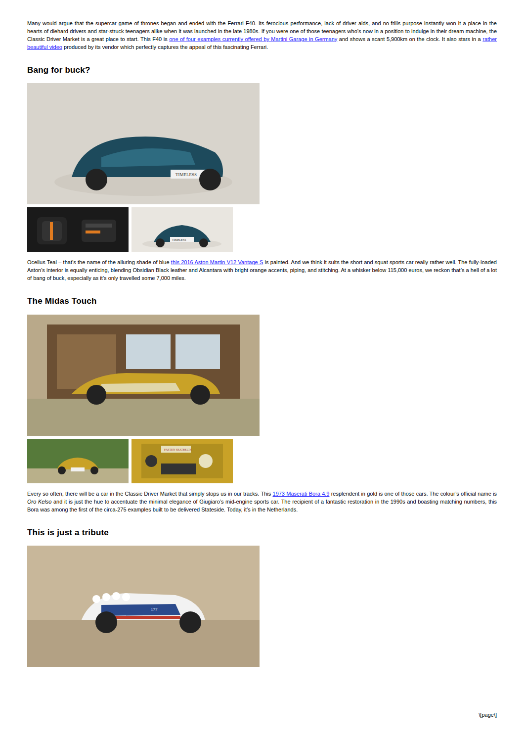Many would argue that the supercar game of thrones began and ended with the Ferrari F40. Its ferocious performance, lack of driver aids, and no-frills purpose instantly won it a place in the hearts of diehard drivers and star-struck teenagers alike when it was launched in the late 1980s. If you were one of those teenagers who’s now in a position to indulge in their dream machine, the Classic Driver Market is a great place to start. This F40 is one of four examples currently offered by Martini Garage in Germany and shows a scant 5,900km on the clock. It also stars in a rather beautiful video produced by its vendor which perfectly captures the appeal of this fascinating Ferrari.
Bang for buck?
Ocellus Teal – that’s the name of the alluring shade of blue this 2016 Aston Martin V12 Vantage S is painted. And we think it suits the short and squat sports car really rather well. The fully-loaded Aston’s interior is equally enticing, blending Obsidian Black leather and Alcantara with bright orange accents, piping, and stitching. At a whisker below 115,000 euros, we reckon that’s a hell of a lot of bang of buck, especially as it’s only travelled some 7,000 miles.
The Midas Touch
Every so often, there will be a car in the Classic Driver Market that simply stops us in our tracks. This 1973 Maserati Bora 4.9 resplendent in gold is one of those cars. The colour’s official name is Oro Kelso and it is just the hue to accentuate the minimal elegance of Giugiaro’s mid-engine sports car. The recipient of a fantastic restoration in the 1990s and boasting matching numbers, this Bora was among the first of the circa-275 examples built to be delivered Stateside. Today, it’s in the Netherlands.
This is just a tribute
\[page\]